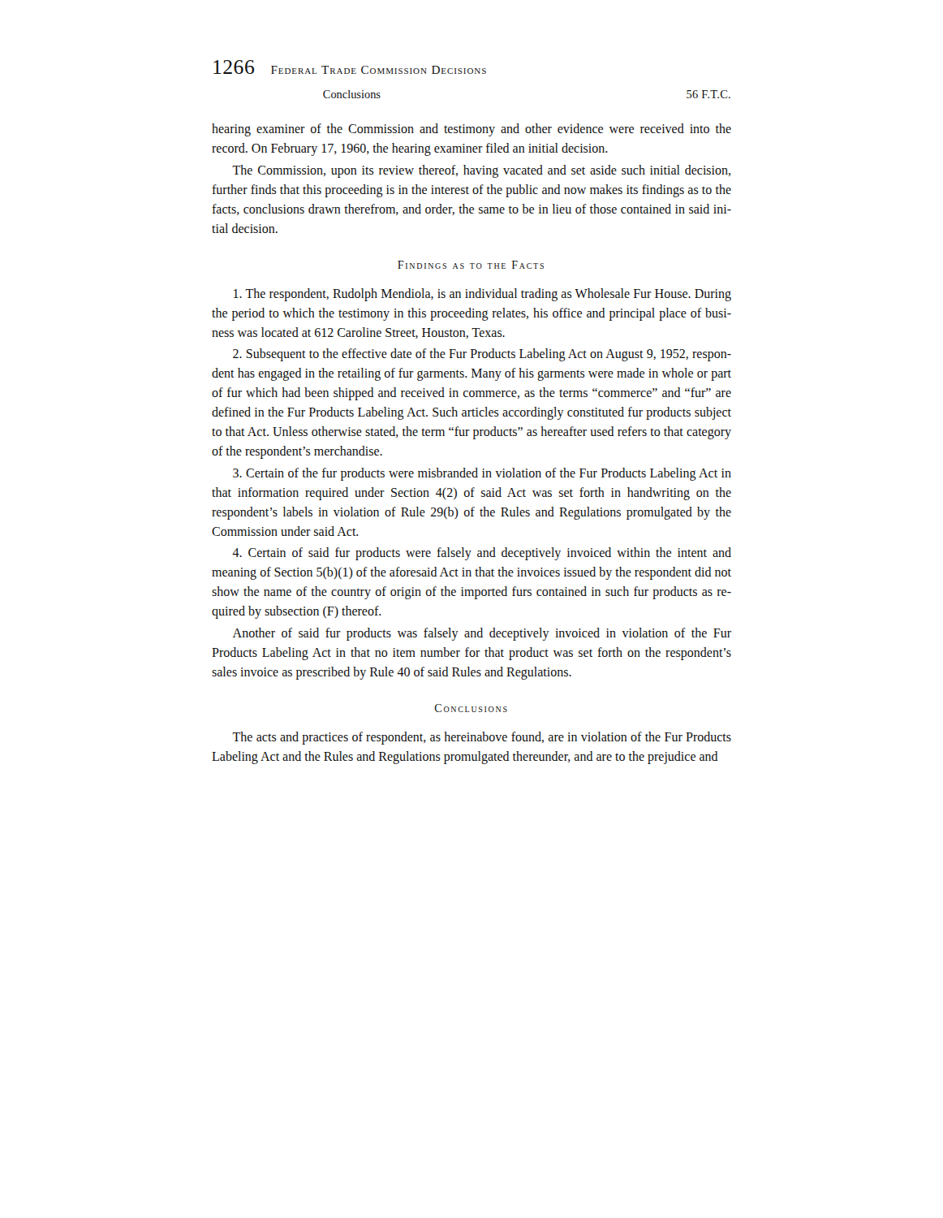1266 Federal Trade Commission Decisions
Conclusions 56 F.T.C.
hearing examiner of the Commission and testimony and other evidence were received into the record. On February 17, 1960, the hearing examiner filed an initial decision.
The Commission, upon its review thereof, having vacated and set aside such initial decision, further finds that this proceeding is in the interest of the public and now makes its findings as to the facts, conclusions drawn therefrom, and order, the same to be in lieu of those contained in said initial decision.
Findings as to the Facts
1. The respondent, Rudolph Mendiola, is an individual trading as Wholesale Fur House. During the period to which the testimony in this proceeding relates, his office and principal place of business was located at 612 Caroline Street, Houston, Texas.
2. Subsequent to the effective date of the Fur Products Labeling Act on August 9, 1952, respondent has engaged in the retailing of fur garments. Many of his garments were made in whole or part of fur which had been shipped and received in commerce, as the terms “commerce” and “fur” are defined in the Fur Products Labeling Act. Such articles accordingly constituted fur products subject to that Act. Unless otherwise stated, the term “fur products” as hereafter used refers to that category of the respondent’s merchandise.
3. Certain of the fur products were misbranded in violation of the Fur Products Labeling Act in that information required under Section 4(2) of said Act was set forth in handwriting on the respondent’s labels in violation of Rule 29(b) of the Rules and Regulations promulgated by the Commission under said Act.
4. Certain of said fur products were falsely and deceptively invoiced within the intent and meaning of Section 5(b)(1) of the aforesaid Act in that the invoices issued by the respondent did not show the name of the country of origin of the imported furs contained in such fur products as required by subsection (F) thereof.
Another of said fur products was falsely and deceptively invoiced in violation of the Fur Products Labeling Act in that no item number for that product was set forth on the respondent’s sales invoice as prescribed by Rule 40 of said Rules and Regulations.
Conclusions
The acts and practices of respondent, as hereinabove found, are in violation of the Fur Products Labeling Act and the Rules and Regulations promulgated thereunder, and are to the prejudice and